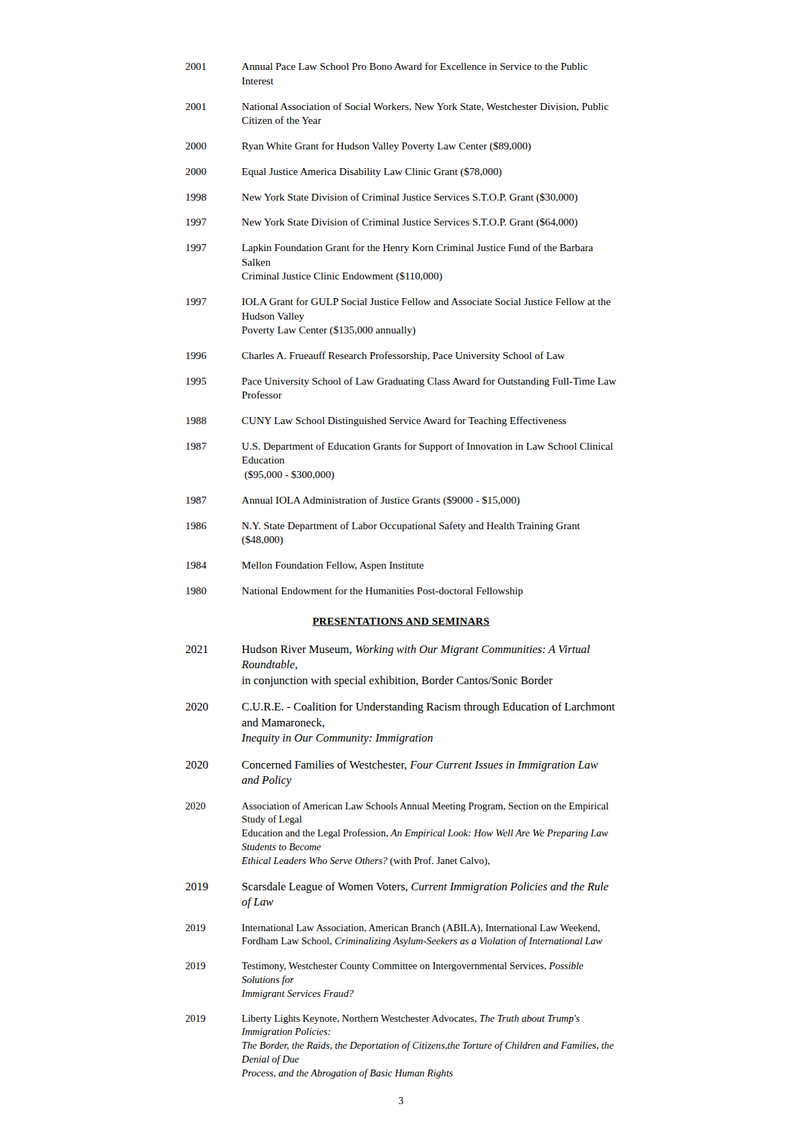| 2001 | Annual Pace Law School Pro Bono Award for Excellence in Service to the Public Interest |
| 2001 | National Association of Social Workers, New York State, Westchester Division, Public Citizen of the Year |
| 2000 | Ryan White Grant for Hudson Valley Poverty Law Center ($89,000) |
| 2000 | Equal Justice America Disability Law Clinic Grant ($78,000) |
| 1998 | New York State Division of Criminal Justice Services S.T.O.P. Grant ($30,000) |
| 1997 | New York State Division of Criminal Justice Services S.T.O.P. Grant ($64,000) |
| 1997 | Lapkin Foundation Grant for the Henry Korn Criminal Justice Fund of the Barbara Salken Criminal Justice Clinic Endowment ($110,000) |
| 1997 | IOLA Grant for GULP Social Justice Fellow and Associate Social Justice Fellow at the Hudson Valley Poverty Law Center ($135,000 annually) |
| 1996 | Charles A. Frueauff Research Professorship, Pace University School of Law |
| 1995 | Pace University School of Law Graduating Class Award for Outstanding Full-Time Law Professor |
| 1988 | CUNY Law School Distinguished Service Award for Teaching Effectiveness |
| 1987 | U.S. Department of Education Grants for Support of Innovation in Law School Clinical Education ($95,000 - $300,000) |
| 1987 | Annual IOLA Administration of Justice Grants ($9000 - $15,000) |
| 1986 | N.Y. State Department of Labor Occupational Safety and Health Training Grant ($48,000) |
| 1984 | Mellon Foundation Fellow, Aspen Institute |
| 1980 | National Endowment for the Humanities Post-doctoral Fellowship |
PRESENTATIONS AND SEMINARS
| 2021 | Hudson River Museum, Working with Our Migrant Communities: A Virtual Roundtable , in conjunction with special exhibition, Border Cantos/Sonic Border |
| 2020 | C.U.R.E. - Coalition for Understanding Racism through Education of Larchmont and Mamaroneck, Inequity in Our Community: Immigration |
| 2020 | Concerned Families of Westchester, Four Current Issues in Immigration Law and Policy |
| 2020 | Association of American Law Schools Annual Meeting Program, Section on the Empirical Study of Legal Education and the Legal Profession, An Empirical Look: How Well Are We Preparing Law Students to Become Ethical Leaders Who Serve Others? (with Prof. Janet Calvo), |
| 2019 | Scarsdale League of Women Voters, Current Immigration Policies and the Rule of Law |
| 2019 | International Law Association, American Branch (ABILA), International Law Weekend, Fordham Law School, Criminalizing Asylum-Seekers as a Violation of International Law |
| 2019 | Testimony, Westchester County Committee on Intergovernmental Services, Possible Solutions for Immigrant Services Fraud? |
| 2019 | Liberty Lights Keynote, Northern Westchester Advocates, The Truth about Trump's Immigration Policies: The Border, the Raids, the Deportation of Citizens,the Torture of Children and Families, the Denial of Due Process, and the Abrogation of Basic Human Rights |
3